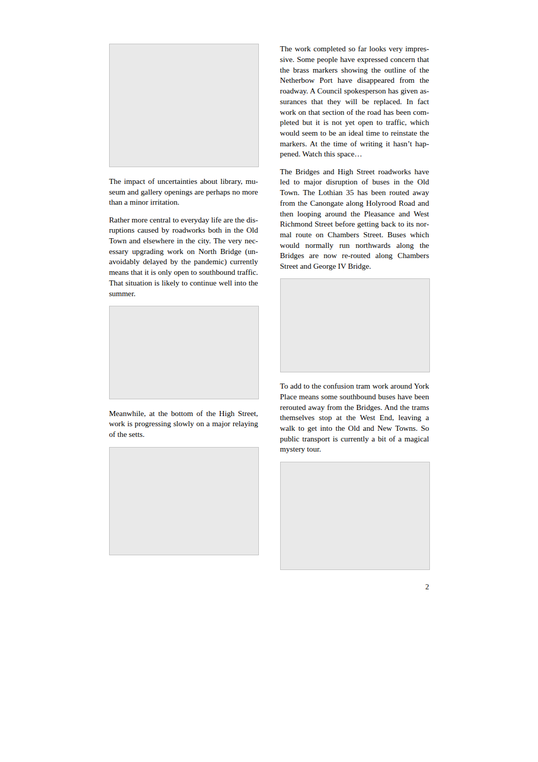The impact of uncertainties about library, museum and gallery openings are perhaps no more than a minor irritation.
Rather more central to everyday life are the disruptions caused by roadworks both in the Old Town and elsewhere in the city. The very necessary upgrading work on North Bridge (unavoidably delayed by the pandemic) currently means that it is only open to southbound traffic. That situation is likely to continue well into the summer.
Meanwhile, at the bottom of the High Street, work is progressing slowly on a major relaying of the setts.
The work completed so far looks very impressive. Some people have expressed concern that the brass markers showing the outline of the Netherbow Port have disappeared from the roadway. A Council spokesperson has given assurances that they will be replaced. In fact work on that section of the road has been completed but it is not yet open to traffic, which would seem to be an ideal time to reinstate the markers. At the time of writing it hasn’t happened. Watch this space…
The Bridges and High Street roadworks have led to major disruption of buses in the Old Town. The Lothian 35 has been routed away from the Canongate along Holyrood Road and then looping around the Pleasance and West Richmond Street before getting back to its normal route on Chambers Street. Buses which would normally run northwards along the Bridges are now re-routed along Chambers Street and George IV Bridge.
To add to the confusion tram work around York Place means some southbound buses have been rerouted away from the Bridges. And the trams themselves stop at the West End, leaving a walk to get into the Old and New Towns. So public transport is currently a bit of a magical mystery tour.
2